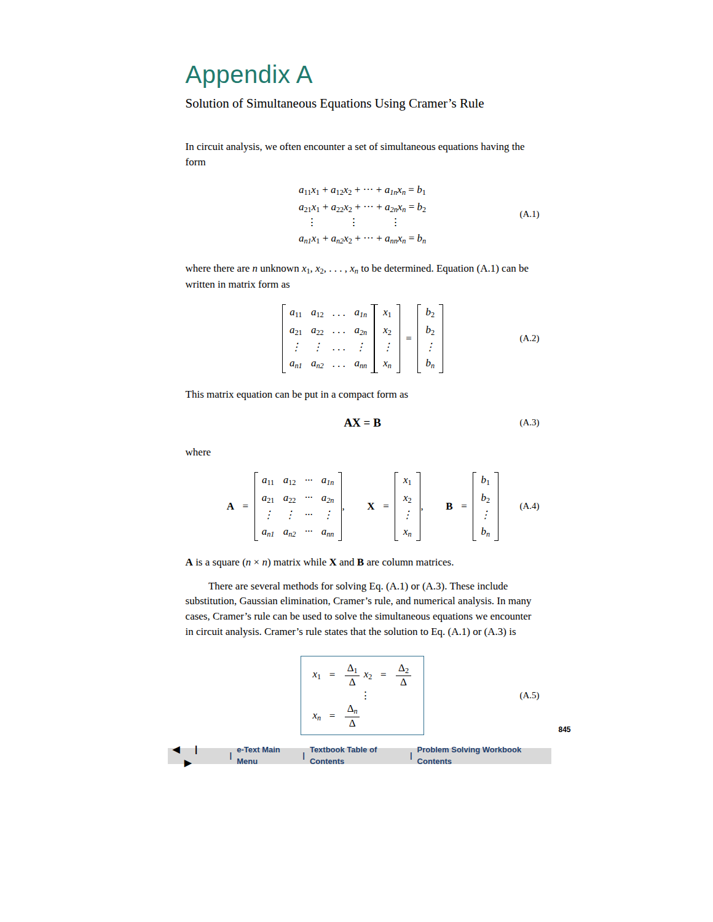Appendix A
Solution of Simultaneous Equations Using Cramer’s Rule
In circuit analysis, we often encounter a set of simultaneous equations having the form
a11x1 + a12x2 + ··· + a1nxn = b1
a21x1 + a22x2 + ··· + a2nxn = b2
⋮ ⋮ ⋮
an1x1 + an2x2 + ··· + annxn = bn
(A.1)
where there are n unknown x1, x2, . . . , xn to be determined. Equation (A.1) can be written in matrix form as
| a 11 | a 12 | . . . | a 1n |
| a 21 | a 22 | . . . | a 2n |
| ⋮ | ⋮ | . . . | ⋮ |
| a n1 | a n2 | . . . | a nn |
| x 1 |
| x 2 |
| ⋮ |
| x n |
=
| b 2 |
| b 2 |
| ⋮ |
| b n |
(A.2)
This matrix equation can be put in a compact form as
AX = B
(A.3)
where
A=
| a 11 | a 12 | ··· | a 1n |
| a 21 | a 22 | ··· | a 2n |
| ⋮ | ⋮ | ··· | ⋮ |
| a n1 | a n2 | ··· | a nn |
, X=
| x 1 |
| x 2 |
| ⋮ |
| x n |
, B=
| b 1 |
| b 2 |
| ⋮ |
| b n |
(A.4)
A is a square (n × n) matrix while X and B are column matrices.
There are several methods for solving Eq. (A.1) or (A.3). These include substitution, Gaussian elimination, Cramer’s rule, and numerical analysis. In many cases, Cramer’s rule can be used to solve the simultaneous equations we encounter in circuit analysis. Cramer’s rule states that the solution to Eq. (A.1) or (A.3) is
x1 = Δ1 Δ x2 = Δ2 Δ ⋮ xn = Δn Δ
(A.5)
845
◀ | ▶ | e-Text Main Menu | Textbook Table of Contents | Problem Solving Workbook Contents